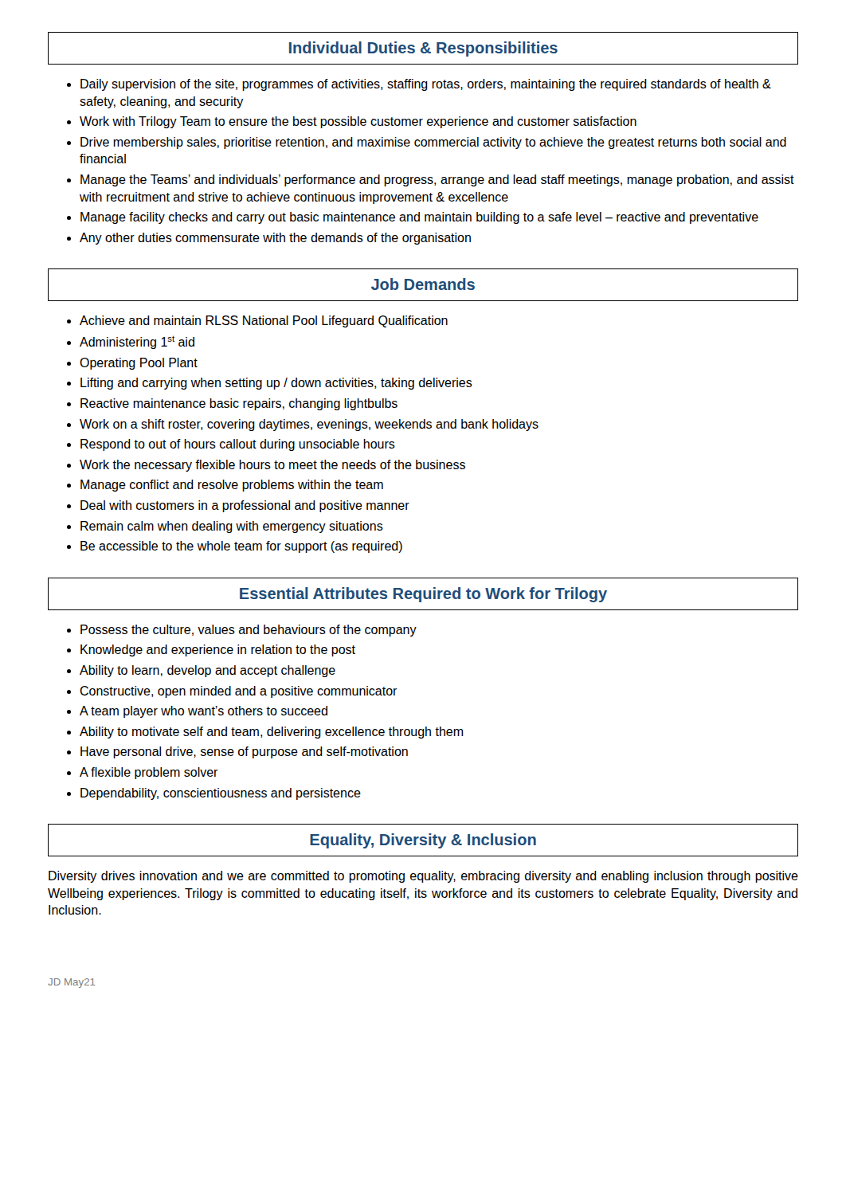Individual Duties & Responsibilities
Daily supervision of the site, programmes of activities, staffing rotas, orders, maintaining the required standards of health & safety, cleaning, and security
Work with Trilogy Team to ensure the best possible customer experience and customer satisfaction
Drive membership sales, prioritise retention, and maximise commercial activity to achieve the greatest returns both social and financial
Manage the Teams’ and individuals’ performance and progress, arrange and lead staff meetings, manage probation, and assist with recruitment and strive to achieve continuous improvement & excellence
Manage facility checks and carry out basic maintenance and maintain building to a safe level – reactive and preventative
Any other duties commensurate with the demands of the organisation
Job Demands
Achieve and maintain RLSS National Pool Lifeguard Qualification
Administering 1st aid
Operating Pool Plant
Lifting and carrying when setting up / down activities, taking deliveries
Reactive maintenance basic repairs, changing lightbulbs
Work on a shift roster, covering daytimes, evenings, weekends and bank holidays
Respond to out of hours callout during unsociable hours
Work the necessary flexible hours to meet the needs of the business
Manage conflict and resolve problems within the team
Deal with customers in a professional and positive manner
Remain calm when dealing with emergency situations
Be accessible to the whole team for support (as required)
Essential Attributes Required to Work for Trilogy
Possess the culture, values and behaviours of the company
Knowledge and experience in relation to the post
Ability to learn, develop and accept challenge
Constructive, open minded and a positive communicator
A team player who want’s others to succeed
Ability to motivate self and team, delivering excellence through them
Have personal drive, sense of purpose and self-motivation
A flexible problem solver
Dependability, conscientiousness and persistence
Equality, Diversity & Inclusion
Diversity drives innovation and we are committed to promoting equality, embracing diversity and enabling inclusion through positive Wellbeing experiences. Trilogy is committed to educating itself, its workforce and its customers to celebrate Equality, Diversity and Inclusion.
JD May21